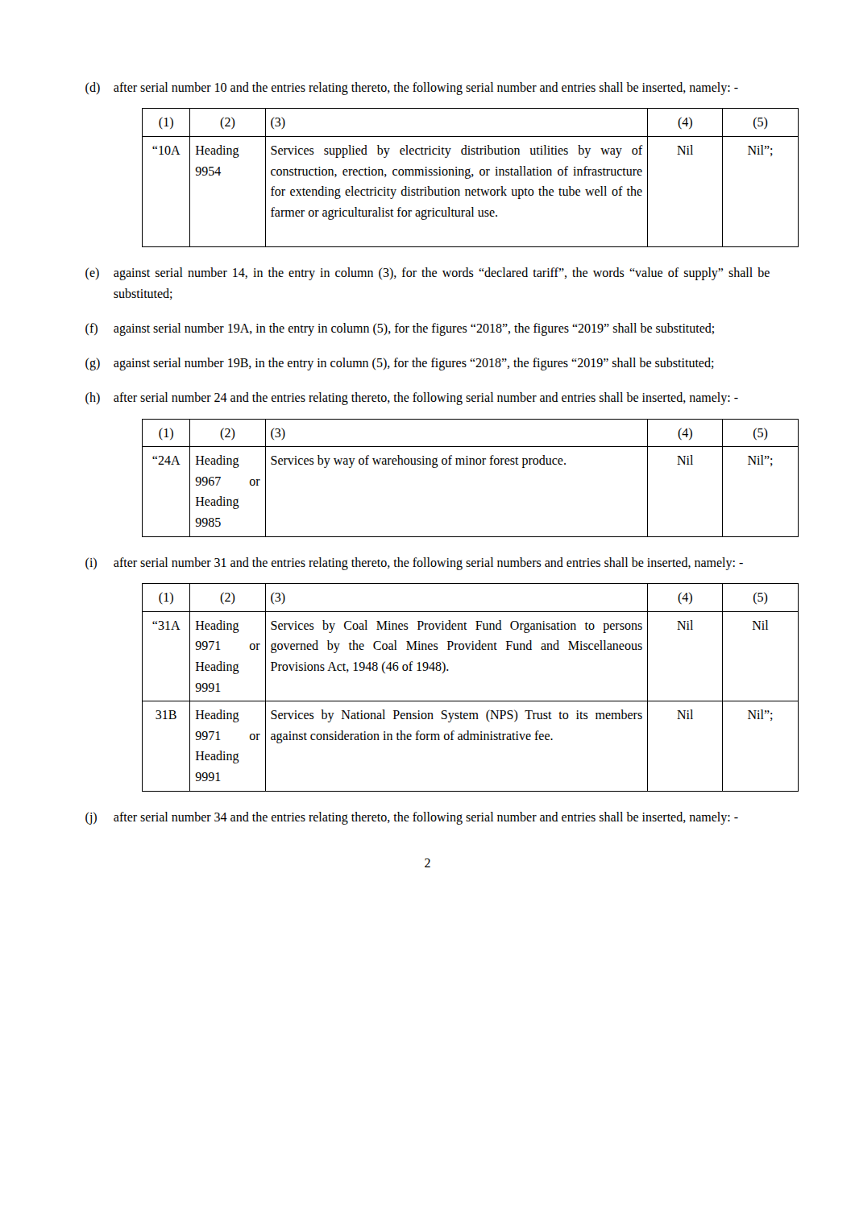(d) after serial number 10 and the entries relating thereto, the following serial number and entries shall be inserted, namely: -
| (1) | (2) | (3) | (4) | (5) |
| “10A | Heading 9954 | Services supplied by electricity distribution utilities by way of construction, erection, commissioning, or installation of infrastructure for extending electricity distribution network upto the tube well of the farmer or agriculturalist for agricultural use. | Nil | Nil”; |
(e) against serial number 14, in the entry in column (3), for the words “declared tariff”, the words “value of supply” shall be substituted;
(f) against serial number 19A, in the entry in column (5), for the figures “2018”, the figures “2019” shall be substituted;
(g) against serial number 19B, in the entry in column (5), for the figures “2018”, the figures “2019” shall be substituted;
(h) after serial number 24 and the entries relating thereto, the following serial number and entries shall be inserted, namely: -
| (1) | (2) | (3) | (4) | (5) |
| “24A | Heading 9967 or Heading 9985 | Services by way of warehousing of minor forest produce. | Nil | Nil”; |
(i) after serial number 31 and the entries relating thereto, the following serial numbers and entries shall be inserted, namely: -
| (1) | (2) | (3) | (4) | (5) |
| “31A | Heading 9971 or Heading 9991 | Services by Coal Mines Provident Fund Organisation to persons governed by the Coal Mines Provident Fund and Miscellaneous Provisions Act, 1948 (46 of 1948). | Nil | Nil |
| 31B | Heading 9971 or Heading 9991 | Services by National Pension System (NPS) Trust to its members against consideration in the form of administrative fee. | Nil | Nil”; |
(j) after serial number 34 and the entries relating thereto, the following serial number and entries shall be inserted, namely: -
2